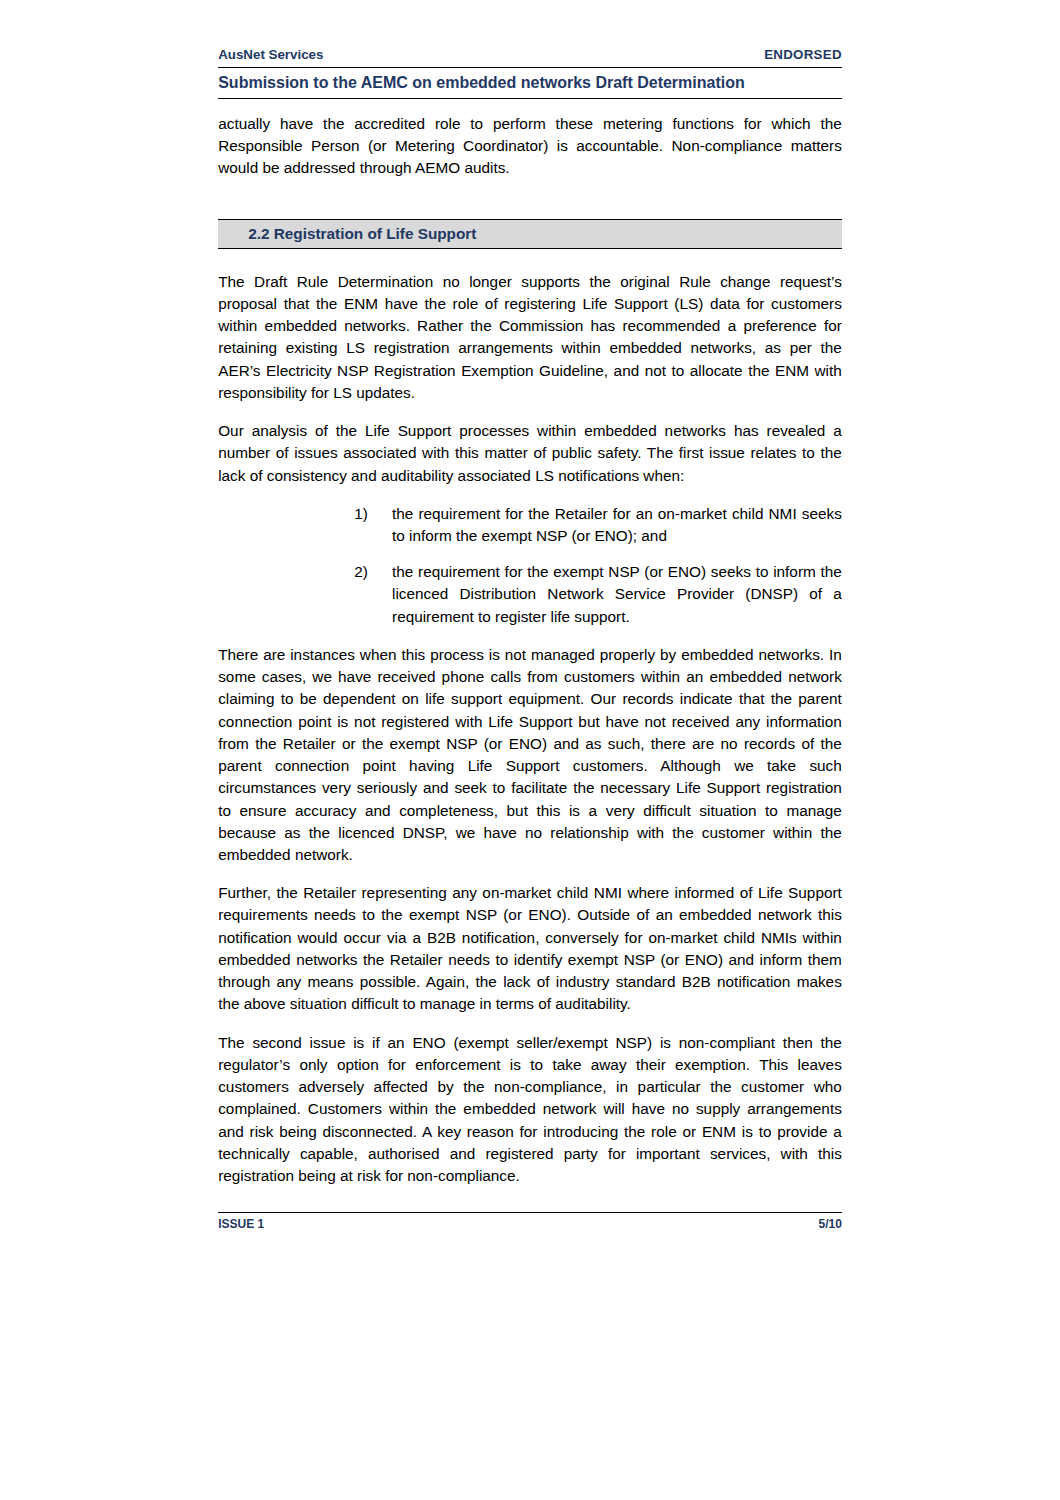AusNet Services ENDORSED
Submission to the AEMC on embedded networks Draft Determination
actually have the accredited role to perform these metering functions for which the Responsible Person (or Metering Coordinator) is accountable. Non-compliance matters would be addressed through AEMO audits.
2.2 Registration of Life Support
The Draft Rule Determination no longer supports the original Rule change request’s proposal that the ENM have the role of registering Life Support (LS) data for customers within embedded networks. Rather the Commission has recommended a preference for retaining existing LS registration arrangements within embedded networks, as per the AER’s Electricity NSP Registration Exemption Guideline, and not to allocate the ENM with responsibility for LS updates.
Our analysis of the Life Support processes within embedded networks has revealed a number of issues associated with this matter of public safety. The first issue relates to the lack of consistency and auditability associated LS notifications when:
the requirement for the Retailer for an on-market child NMI seeks to inform the exempt NSP (or ENO); and
the requirement for the exempt NSP (or ENO) seeks to inform the licenced Distribution Network Service Provider (DNSP) of a requirement to register life support.
There are instances when this process is not managed properly by embedded networks. In some cases, we have received phone calls from customers within an embedded network claiming to be dependent on life support equipment. Our records indicate that the parent connection point is not registered with Life Support but have not received any information from the Retailer or the exempt NSP (or ENO) and as such, there are no records of the parent connection point having Life Support customers. Although we take such circumstances very seriously and seek to facilitate the necessary Life Support registration to ensure accuracy and completeness, but this is a very difficult situation to manage because as the licenced DNSP, we have no relationship with the customer within the embedded network.
Further, the Retailer representing any on-market child NMI where informed of Life Support requirements needs to the exempt NSP (or ENO). Outside of an embedded network this notification would occur via a B2B notification, conversely for on-market child NMIs within embedded networks the Retailer needs to identify exempt NSP (or ENO) and inform them through any means possible. Again, the lack of industry standard B2B notification makes the above situation difficult to manage in terms of auditability.
The second issue is if an ENO (exempt seller/exempt NSP) is non-compliant then the regulator’s only option for enforcement is to take away their exemption. This leaves customers adversely affected by the non-compliance, in particular the customer who complained. Customers within the embedded network will have no supply arrangements and risk being disconnected. A key reason for introducing the role or ENM is to provide a technically capable, authorised and registered party for important services, with this registration being at risk for non-compliance.
ISSUE 1 5/10